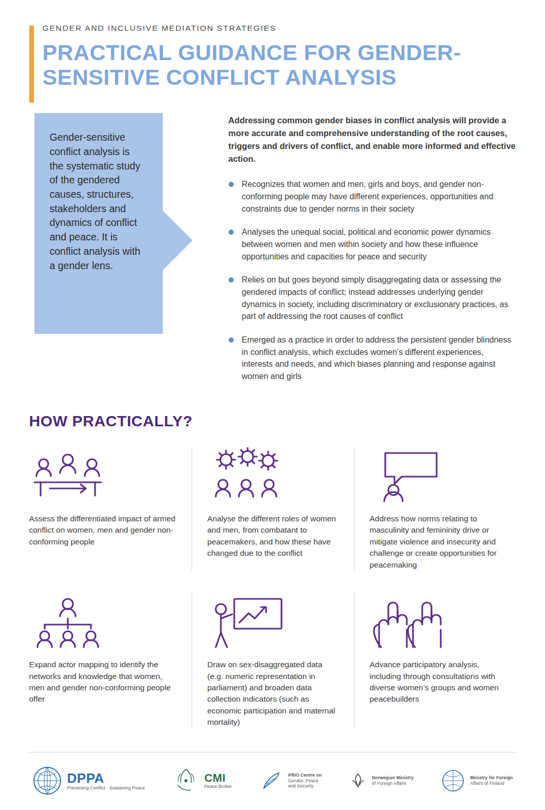Gender and Inclusive Mediation Strategies
Practical Guidance for Gender-
Sensitive Conflict Analysis
Gender-sensitive conflict analysis is the systematic study of the gendered causes, structures, stakeholders and dynamics of conflict and peace. It is conflict analysis with a gender lens.
Addressing common gender biases in conflict analysis will provide a more accurate and comprehensive understanding of the root causes, triggers and drivers of conflict, and enable more informed and effective action.
Recognizes that women and men, girls and boys, and gender non-conforming people may have different experiences, opportunities and constraints due to gender norms in their society
Analyses the unequal social, political and economic power dynamics between women and men within society and how these influence opportunities and capacities for peace and security
Relies on but goes beyond simply disaggregating data or assessing the gendered impacts of conflict; instead addresses underlying gender dynamics in society, including discriminatory or exclusionary practices, as part of addressing the root causes of conflict
Emerged as a practice in order to address the persistent gender blindness in conflict analysis, which excludes women’s different experiences, interests and needs, and which biases planning and response against women and girls
How practically?
Assess the differentiated impact of armed conflict on women, men and gender non-conforming people
Analyse the different roles of women and men, from combatant to peacemakers, and how these have changed due to the conflict
Address how norms relating to masculinity and femininity drive or mitigate violence and insecurity and challenge or create opportunities for peacemaking
Expand actor mapping to identify the networks and knowledge that women, men and gender non-conforming people offer
Draw on sex-disaggregated data (e.g. numeric representation in parliament) and broaden data collection indicators (such as economic participation and maternal mortality)
Advance participatory analysis, including through consultations with diverse women’s groups and women peacebuilders
DPPA
Preventing Conflict · Sustaining Peace
CMI
Peace Broker
PRIO Centre on
Gender, Peace
and Security
Norwegian Ministry
of Foreign Affairs
Ministry for Foreign
Affairs of Finland